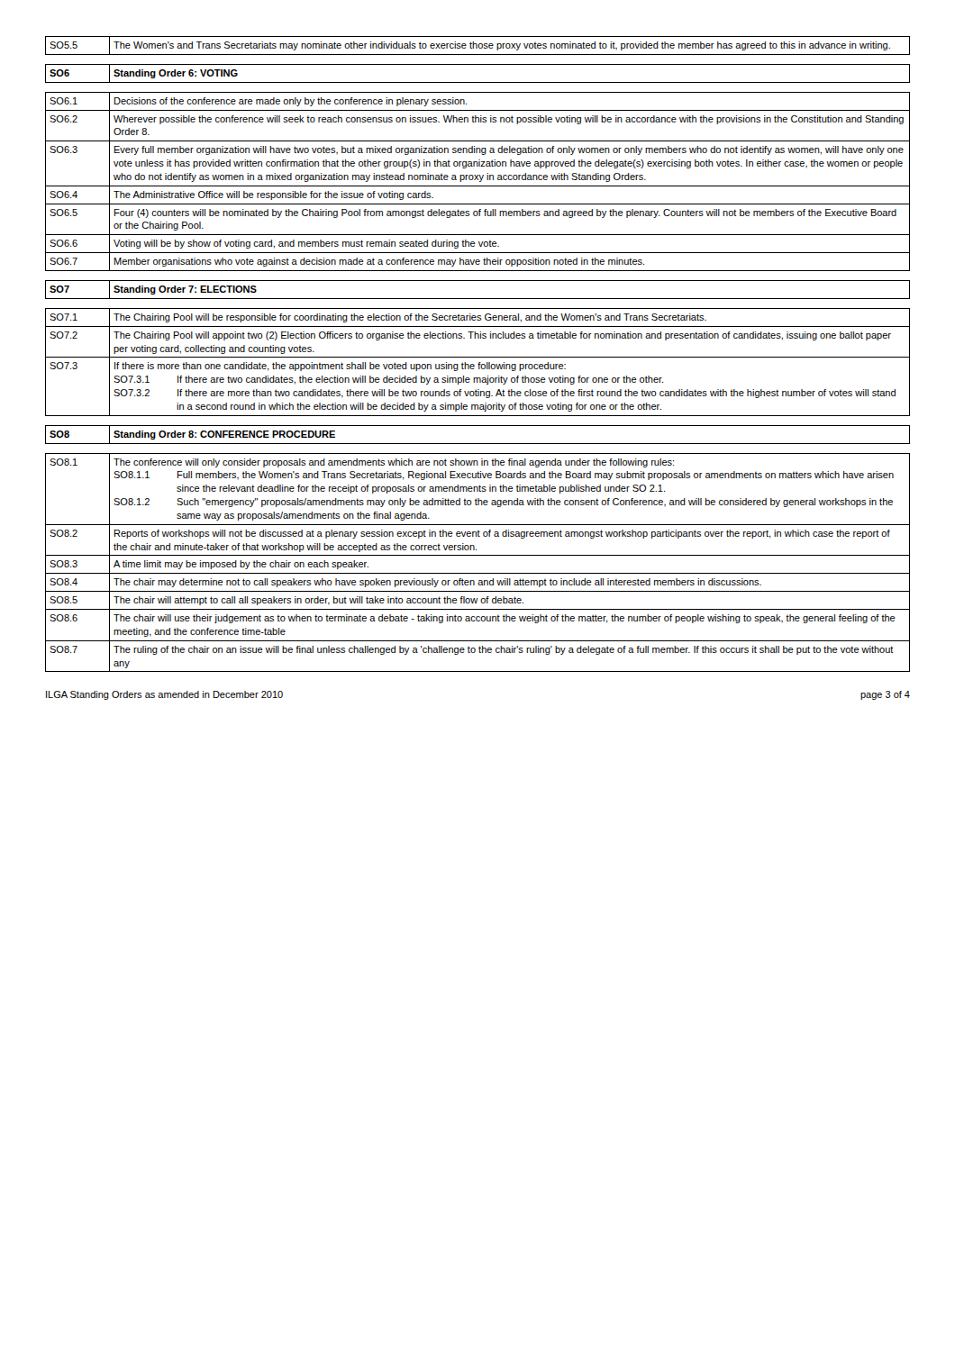| SO5.5 | The Women's and Trans Secretariats may nominate other individuals to exercise those proxy votes nominated to it, provided the member has agreed to this in advance in writing. |
| SO6 | Standing Order 6: VOTING |
| SO6.1 | Decisions of the conference are made only by the conference in plenary session. |
| SO6.2 | Wherever possible the conference will seek to reach consensus on issues. When this is not possible voting will be in accordance with the provisions in the Constitution and Standing Order 8. |
| SO6.3 | Every full member organization will have two votes, but a mixed organization sending a delegation of only women or only members who do not identify as women, will have only one vote unless it has provided written confirmation that the other group(s) in that organization have approved the delegate(s) exercising both votes. In either case, the women or people who do not identify as women in a mixed organization may instead nominate a proxy in accordance with Standing Orders. |
| SO6.4 | The Administrative Office will be responsible for the issue of voting cards. |
| SO6.5 | Four (4) counters will be nominated by the Chairing Pool from amongst delegates of full members and agreed by the plenary. Counters will not be members of the Executive Board or the Chairing Pool. |
| SO6.6 | Voting will be by show of voting card, and members must remain seated during the vote. |
| SO6.7 | Member organisations who vote against a decision made at a conference may have their opposition noted in the minutes. |
| SO7 | Standing Order 7: ELECTIONS |
| SO7.1 | The Chairing Pool will be responsible for coordinating the election of the Secretaries General, and the Women's and Trans Secretariats. |
| SO7.2 | The Chairing Pool will appoint two (2) Election Officers to organise the elections. This includes a timetable for nomination and presentation of candidates, issuing one ballot paper per voting card, collecting and counting votes. |
| SO7.3 | If there is more than one candidate, the appointment shall be voted upon using the following procedure: SO7.3.1 If there are two candidates, the election will be decided by a simple majority of those voting for one or the other. SO7.3.2 If there are more than two candidates, there will be two rounds of voting. At the close of the first round the two candidates with the highest number of votes will stand in a second round in which the election will be decided by a simple majority of those voting for one or the other. |
| SO8 | Standing Order 8: CONFERENCE PROCEDURE |
| SO8.1 | The conference will only consider proposals and amendments which are not shown in the final agenda under the following rules: SO8.1.1 Full members, the Women's and Trans Secretariats, Regional Executive Boards and the Board may submit proposals or amendments on matters which have arisen since the relevant deadline for the receipt of proposals or amendments in the timetable published under SO 2.1. SO8.1.2 Such "emergency" proposals/amendments may only be admitted to the agenda with the consent of Conference, and will be considered by general workshops in the same way as proposals/amendments on the final agenda. |
| SO8.2 | Reports of workshops will not be discussed at a plenary session except in the event of a disagreement amongst workshop participants over the report, in which case the report of the chair and minute-taker of that workshop will be accepted as the correct version. |
| SO8.3 | A time limit may be imposed by the chair on each speaker. |
| SO8.4 | The chair may determine not to call speakers who have spoken previously or often and will attempt to include all interested members in discussions. |
| SO8.5 | The chair will attempt to call all speakers in order, but will take into account the flow of debate. |
| SO8.6 | The chair will use their judgement as to when to terminate a debate - taking into account the weight of the matter, the number of people wishing to speak, the general feeling of the meeting, and the conference time-table |
| SO8.7 | The ruling of the chair on an issue will be final unless challenged by a 'challenge to the chair's ruling' by a delegate of a full member. If this occurs it shall be put to the vote without any |
ILGA Standing Orders as amended in December 2010
page 3 of 4